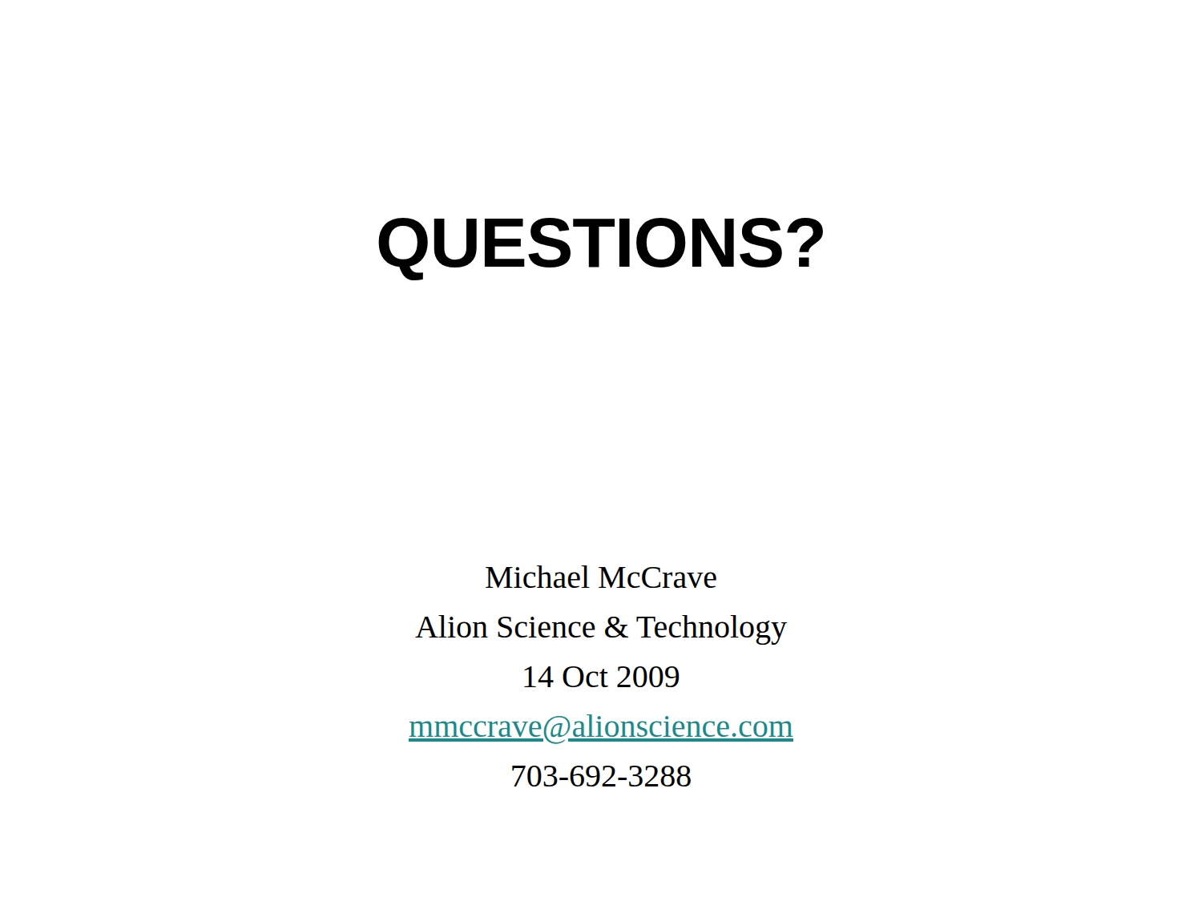QUESTIONS?
Michael McCrave
Alion Science & Technology
14 Oct 2009
mmccrave@alionscience.com
703-692-3288